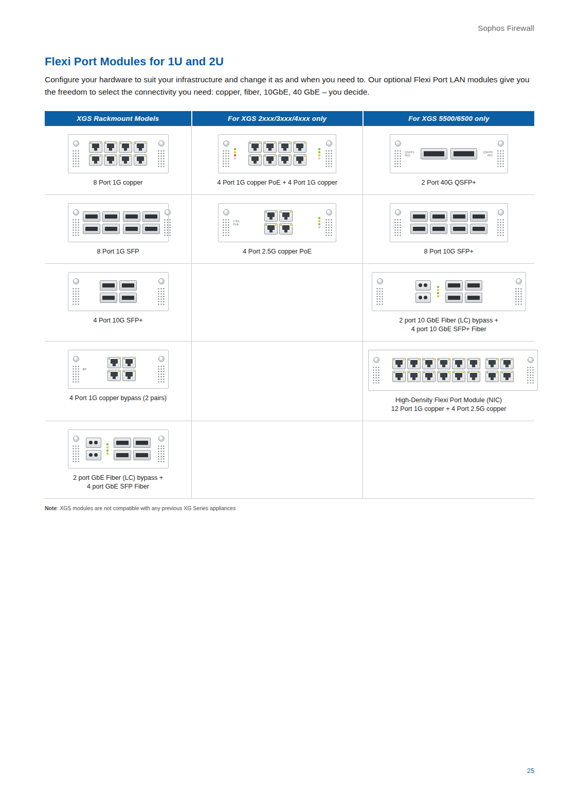Sophos Firewall
Flexi Port Modules for 1U and 2U
Configure your hardware to suit your infrastructure and change it as and when you need to. Our optional Flexi Port LAN modules give you the freedom to select the connectivity you need: copper, fiber, 10GbE, 40 GbE – you decide.
| XGS Rackmount Models | For XGS 2xxx/3xxx/4xxx only | For XGS 5500/6500 only |
| --- | --- | --- |
| 8 Port 1G copper | 4 Port 1G copper PoE + 4 Port 1G copper | QSFP1 40G QSFP2 40G 2 Port 40G QSFP+ |
| 8 Port 1G SFP | 2.5G PoE 4 Port 2.5G copper PoE | 8 Port 10G SFP+ |
| 4 Port 10G SFP+ | | 2 port 10 GbE Fiber (LC) bypass + 4 port 10 GbE SFP+ Fiber |
| BP 4 Port 1G copper bypass (2 pairs) | | High-Density Flexi Port Module (NIC) 12 Port 1G copper + 4 Port 2.5G copper |
| 2 port GbE Fiber (LC) bypass + 4 port GbE SFP Fiber | | |
Note: XGS modules are not compatible with any previous XG Series appliances
25